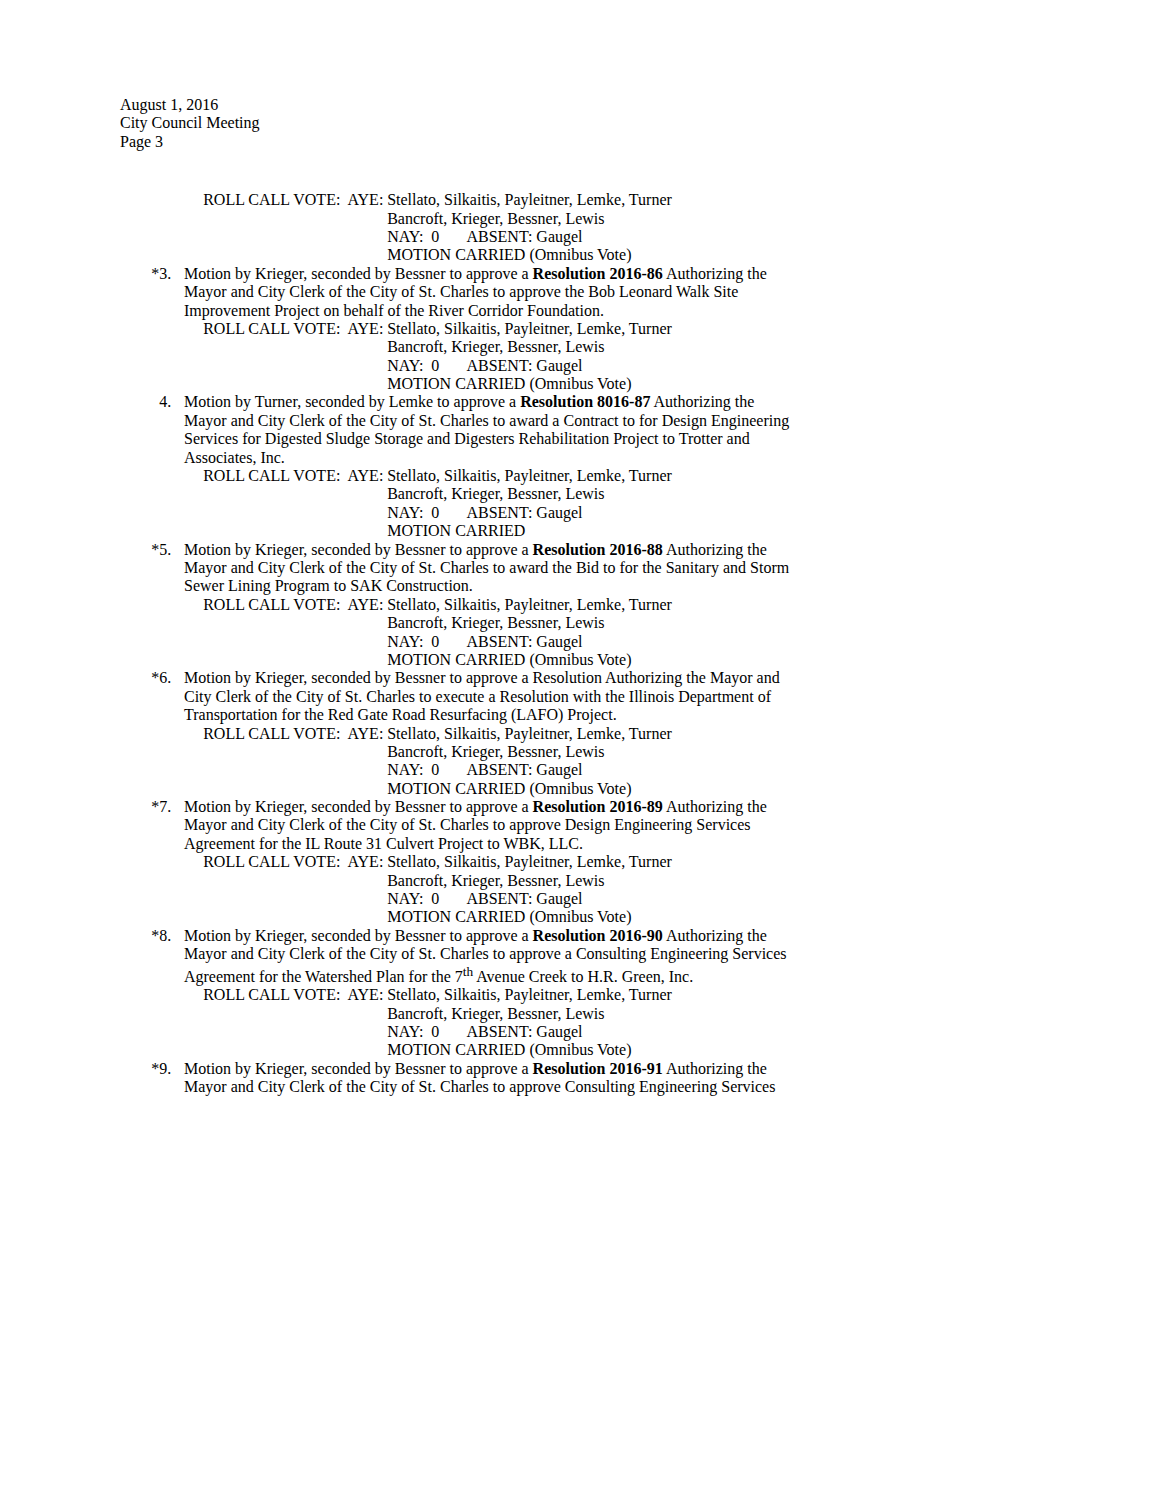August 1, 2016
City Council Meeting
Page 3
ROLL CALL VOTE: AYE:
Stellato, Silkaitis, Payleitner, Lemke, Turner
Bancroft, Krieger, Bessner, Lewis
NAY: 0 ABSENT: Gaugel
MOTION CARRIED (Omnibus Vote)
*3.
Motion by Krieger, seconded by Bessner to approve a Resolution 2016-86 Authorizing the Mayor and City Clerk of the City of St. Charles to approve the Bob Leonard Walk Site Improvement Project on behalf of the River Corridor Foundation.
ROLL CALL VOTE: AYE:
Stellato, Silkaitis, Payleitner, Lemke, Turner
Bancroft, Krieger, Bessner, Lewis
NAY: 0 ABSENT: Gaugel
MOTION CARRIED (Omnibus Vote)
4.
Motion by Turner, seconded by Lemke to approve a Resolution 8016-87 Authorizing the Mayor and City Clerk of the City of St. Charles to award a Contract to for Design Engineering Services for Digested Sludge Storage and Digesters Rehabilitation Project to Trotter and Associates, Inc.
ROLL CALL VOTE: AYE:
Stellato, Silkaitis, Payleitner, Lemke, Turner
Bancroft, Krieger, Bessner, Lewis
NAY: 0 ABSENT: Gaugel
MOTION CARRIED
*5.
Motion by Krieger, seconded by Bessner to approve a Resolution 2016-88 Authorizing the Mayor and City Clerk of the City of St. Charles to award the Bid to for the Sanitary and Storm Sewer Lining Program to SAK Construction.
ROLL CALL VOTE: AYE:
Stellato, Silkaitis, Payleitner, Lemke, Turner
Bancroft, Krieger, Bessner, Lewis
NAY: 0 ABSENT: Gaugel
MOTION CARRIED (Omnibus Vote)
*6.
Motion by Krieger, seconded by Bessner to approve a Resolution Authorizing the Mayor and City Clerk of the City of St. Charles to execute a Resolution with the Illinois Department of Transportation for the Red Gate Road Resurfacing (LAFO) Project.
ROLL CALL VOTE: AYE:
Stellato, Silkaitis, Payleitner, Lemke, Turner
Bancroft, Krieger, Bessner, Lewis
NAY: 0 ABSENT: Gaugel
MOTION CARRIED (Omnibus Vote)
*7.
Motion by Krieger, seconded by Bessner to approve a Resolution 2016-89 Authorizing the Mayor and City Clerk of the City of St. Charles to approve Design Engineering Services Agreement for the IL Route 31 Culvert Project to WBK, LLC.
ROLL CALL VOTE: AYE:
Stellato, Silkaitis, Payleitner, Lemke, Turner
Bancroft, Krieger, Bessner, Lewis
NAY: 0 ABSENT: Gaugel
MOTION CARRIED (Omnibus Vote)
*8.
Motion by Krieger, seconded by Bessner to approve a Resolution 2016-90 Authorizing the Mayor and City Clerk of the City of St. Charles to approve a Consulting Engineering Services Agreement for the Watershed Plan for the 7th Avenue Creek to H.R. Green, Inc.
ROLL CALL VOTE: AYE:
Stellato, Silkaitis, Payleitner, Lemke, Turner
Bancroft, Krieger, Bessner, Lewis
NAY: 0 ABSENT: Gaugel
MOTION CARRIED (Omnibus Vote)
*9.
Motion by Krieger, seconded by Bessner to approve a Resolution 2016-91 Authorizing the Mayor and City Clerk of the City of St. Charles to approve Consulting Engineering Services